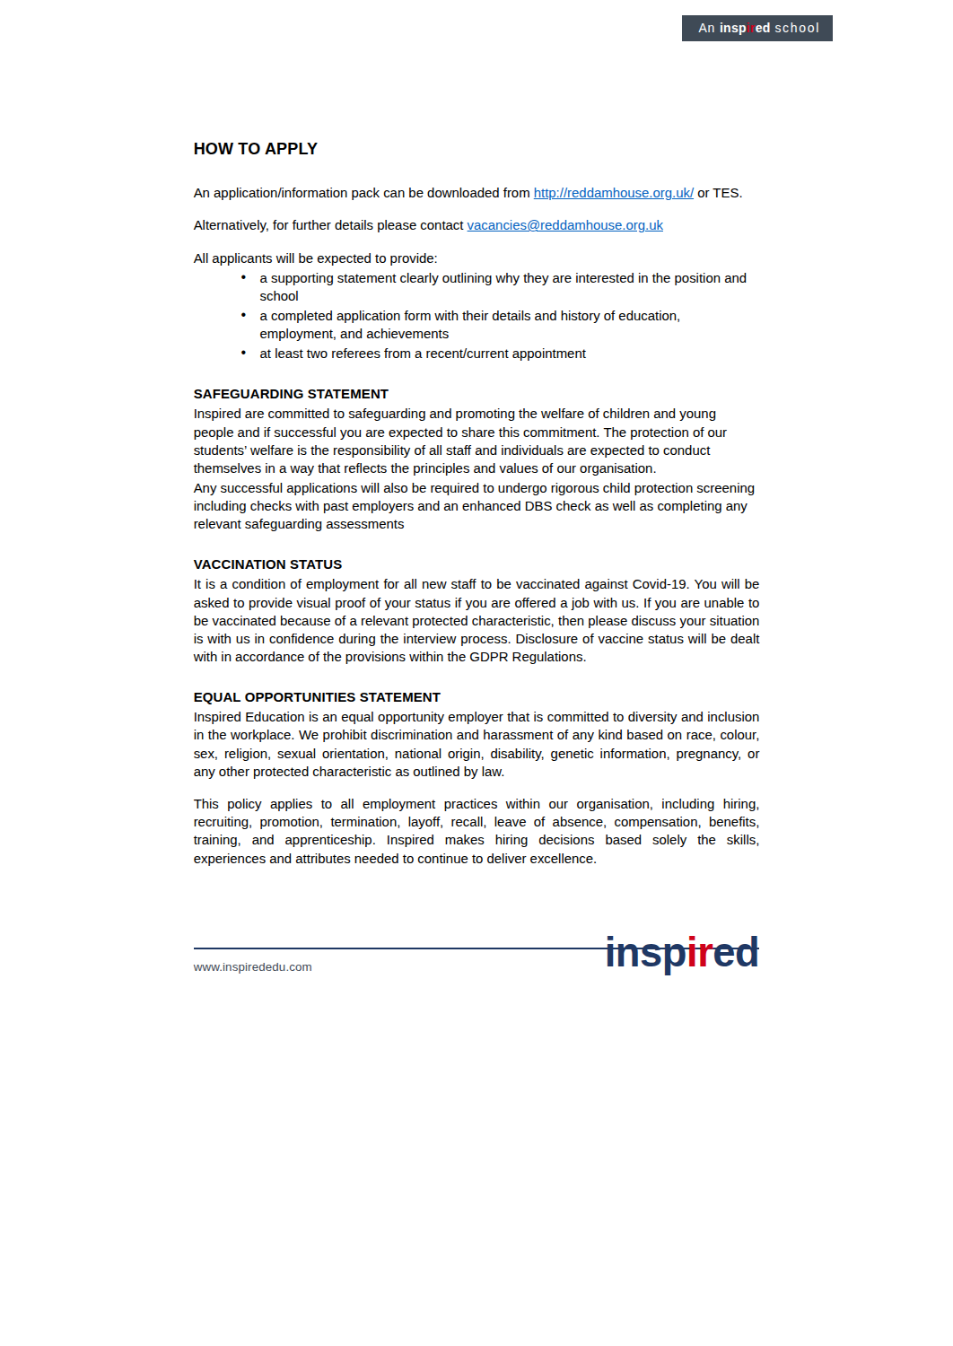An inspired school
HOW TO APPLY
An application/information pack can be downloaded from http://reddamhouse.org.uk/ or TES.
Alternatively, for further details please contact vacancies@reddamhouse.org.uk
All applicants will be expected to provide:
a supporting statement clearly outlining why they are interested in the position and school
a completed application form with their details and history of education, employment, and achievements
at least two referees from a recent/current appointment
SAFEGUARDING STATEMENT
Inspired are committed to safeguarding and promoting the welfare of children and young people and if successful you are expected to share this commitment. The protection of our students’ welfare is the responsibility of all staff and individuals are expected to conduct themselves in a way that reflects the principles and values of our organisation.
Any successful applications will also be required to undergo rigorous child protection screening including checks with past employers and an enhanced DBS check as well as completing any relevant safeguarding assessments
VACCINATION STATUS
It is a condition of employment for all new staff to be vaccinated against Covid-19. You will be asked to provide visual proof of your status if you are offered a job with us. If you are unable to be vaccinated because of a relevant protected characteristic, then please discuss your situation is with us in confidence during the interview process. Disclosure of vaccine status will be dealt with in accordance of the provisions within the GDPR Regulations.
EQUAL OPPORTUNITIES STATEMENT
Inspired Education is an equal opportunity employer that is committed to diversity and inclusion in the workplace. We prohibit discrimination and harassment of any kind based on race, colour, sex, religion, sexual orientation, national origin, disability, genetic information, pregnancy, or any other protected characteristic as outlined by law.
This policy applies to all employment practices within our organisation, including hiring, recruiting, promotion, termination, layoff, recall, leave of absence, compensation, benefits, training, and apprenticeship. Inspired makes hiring decisions based solely the skills, experiences and attributes needed to continue to deliver excellence.
www.inspirededu.com
inspired